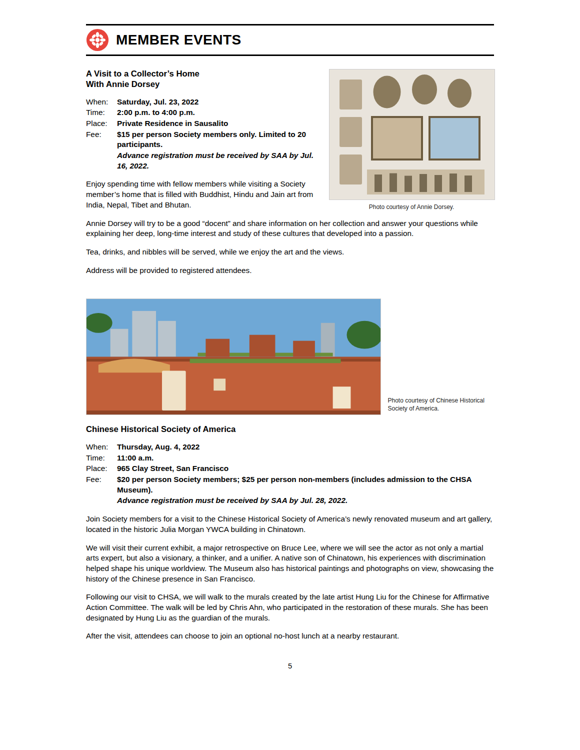MEMBER EVENTS
Photo courtesy of Annie Dorsey.
A Visit to a Collector’s Home
With Annie Dorsey
When: Saturday, Jul. 23, 2022
Time: 2:00 p.m. to 4:00 p.m.
Place: Private Residence in Sausalito
Fee: $15 per person Society members only. Limited to 20 participants.
Advance registration must be received by SAA by Jul. 16, 2022.
Enjoy spending time with fellow members while visiting a Society member’s home that is filled with Buddhist, Hindu and Jain art from India, Nepal, Tibet and Bhutan.
Annie Dorsey will try to be a good “docent” and share information on her collection and answer your questions while explaining her deep, long-time interest and study of these cultures that developed into a passion.
Tea, drinks, and nibbles will be served, while we enjoy the art and the views.
Address will be provided to registered attendees.
Photo courtesy of Chinese Historical
Society of America.
Chinese Historical Society of America
When: Thursday, Aug. 4, 2022
Time: 11:00 a.m.
Place: 965 Clay Street, San Francisco
Fee: $20 per person Society members; $25 per person non-members (includes admission to the CHSA Museum).
Advance registration must be received by SAA by Jul. 28, 2022.
Join Society members for a visit to the Chinese Historical Society of America’s newly renovated museum and art gallery, located in the historic Julia Morgan YWCA building in Chinatown.
We will visit their current exhibit, a major retrospective on Bruce Lee, where we will see the actor as not only a martial arts expert, but also a visionary, a thinker, and a unifier. A native son of Chinatown, his experiences with discrimination helped shape his unique worldview. The Museum also has historical paintings and photographs on view, showcasing the history of the Chinese presence in San Francisco.
Following our visit to CHSA, we will walk to the murals created by the late artist Hung Liu for the Chinese for Affirmative Action Committee. The walk will be led by Chris Ahn, who participated in the restoration of these murals. She has been designated by Hung Liu as the guardian of the murals.
After the visit, attendees can choose to join an optional no-host lunch at a nearby restaurant.
5